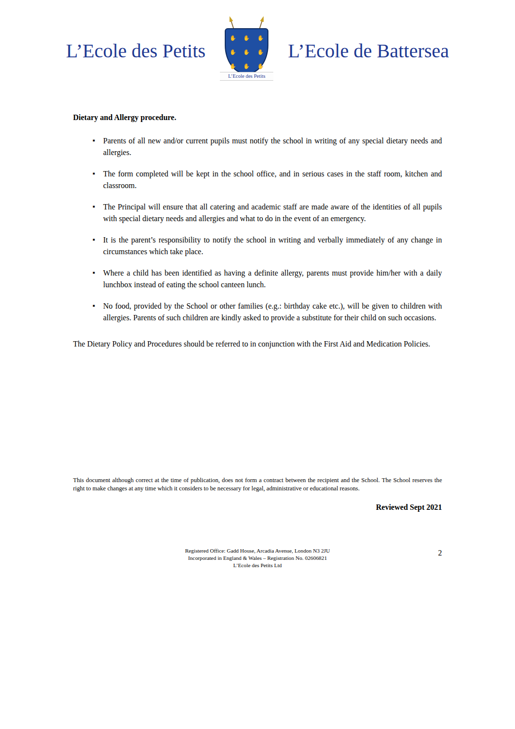L’Ecole des Petits
✋✋✋ ✋✋✋ ✋✋✋
L’Ecole des Petits
L’Ecole de Battersea
Dietary and Allergy procedure.
Parents of all new and/or current pupils must notify the school in writing of any special dietary needs and allergies.
The form completed will be kept in the school office, and in serious cases in the staff room, kitchen and classroom.
The Principal will ensure that all catering and academic staff are made aware of the identities of all pupils with special dietary needs and allergies and what to do in the event of an emergency.
It is the parent’s responsibility to notify the school in writing and verbally immediately of any change in circumstances which take place.
Where a child has been identified as having a definite allergy, parents must provide him/her with a daily lunchbox instead of eating the school canteen lunch.
No food, provided by the School or other families (e.g.: birthday cake etc.), will be given to children with allergies. Parents of such children are kindly asked to provide a substitute for their child on such occasions.
The Dietary Policy and Procedures should be referred to in conjunction with the First Aid and Medication Policies.
This document although correct at the time of publication, does not form a contract between the recipient and the School. The School reserves the right to make changes at any time which it considers to be necessary for legal, administrative or educational reasons.
Reviewed Sept 2021
Registered Office: Gadd House, Arcadia Avenue, London N3 2JU
Incorporated in England & Wales – Registration No. 02606821
L’Ecole des Petits Ltd
2